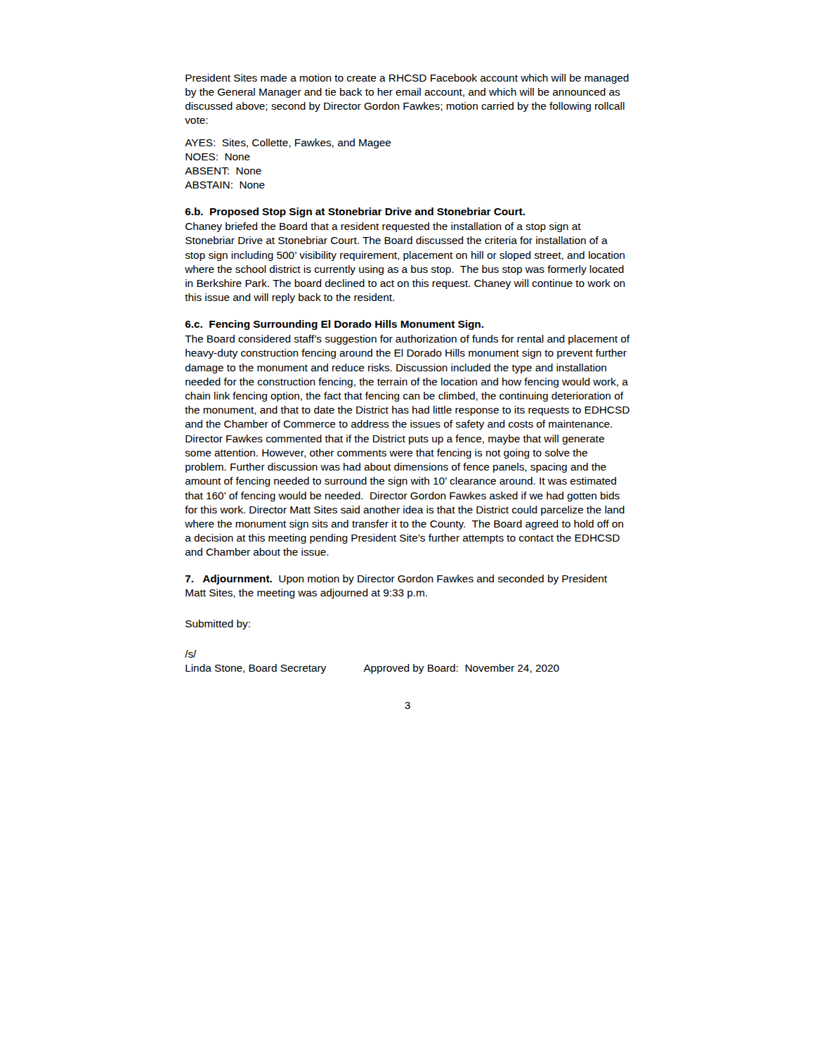President Sites made a motion to create a RHCSD Facebook account which will be managed by the General Manager and tie back to her email account, and which will be announced as discussed above; second by Director Gordon Fawkes; motion carried by the following rollcall vote:
AYES: Sites, Collette, Fawkes, and Magee
NOES: None
ABSENT: None
ABSTAIN: None
6.b. Proposed Stop Sign at Stonebriar Drive and Stonebriar Court.
Chaney briefed the Board that a resident requested the installation of a stop sign at Stonebriar Drive at Stonebriar Court. The Board discussed the criteria for installation of a stop sign including 500’ visibility requirement, placement on hill or sloped street, and location where the school district is currently using as a bus stop. The bus stop was formerly located in Berkshire Park. The board declined to act on this request. Chaney will continue to work on this issue and will reply back to the resident.
6.c. Fencing Surrounding El Dorado Hills Monument Sign.
The Board considered staff’s suggestion for authorization of funds for rental and placement of heavy-duty construction fencing around the El Dorado Hills monument sign to prevent further damage to the monument and reduce risks. Discussion included the type and installation needed for the construction fencing, the terrain of the location and how fencing would work, a chain link fencing option, the fact that fencing can be climbed, the continuing deterioration of the monument, and that to date the District has had little response to its requests to EDHCSD and the Chamber of Commerce to address the issues of safety and costs of maintenance. Director Fawkes commented that if the District puts up a fence, maybe that will generate some attention. However, other comments were that fencing is not going to solve the problem. Further discussion was had about dimensions of fence panels, spacing and the amount of fencing needed to surround the sign with 10’ clearance around. It was estimated that 160’ of fencing would be needed. Director Gordon Fawkes asked if we had gotten bids for this work. Director Matt Sites said another idea is that the District could parcelize the land where the monument sign sits and transfer it to the County. The Board agreed to hold off on a decision at this meeting pending President Site’s further attempts to contact the EDHCSD and Chamber about the issue.
7. Adjournment. Upon motion by Director Gordon Fawkes and seconded by President Matt Sites, the meeting was adjourned at 9:33 p.m.
Submitted by:
/s/
Linda Stone, Board Secretary
Approved by Board: November 24, 2020
3